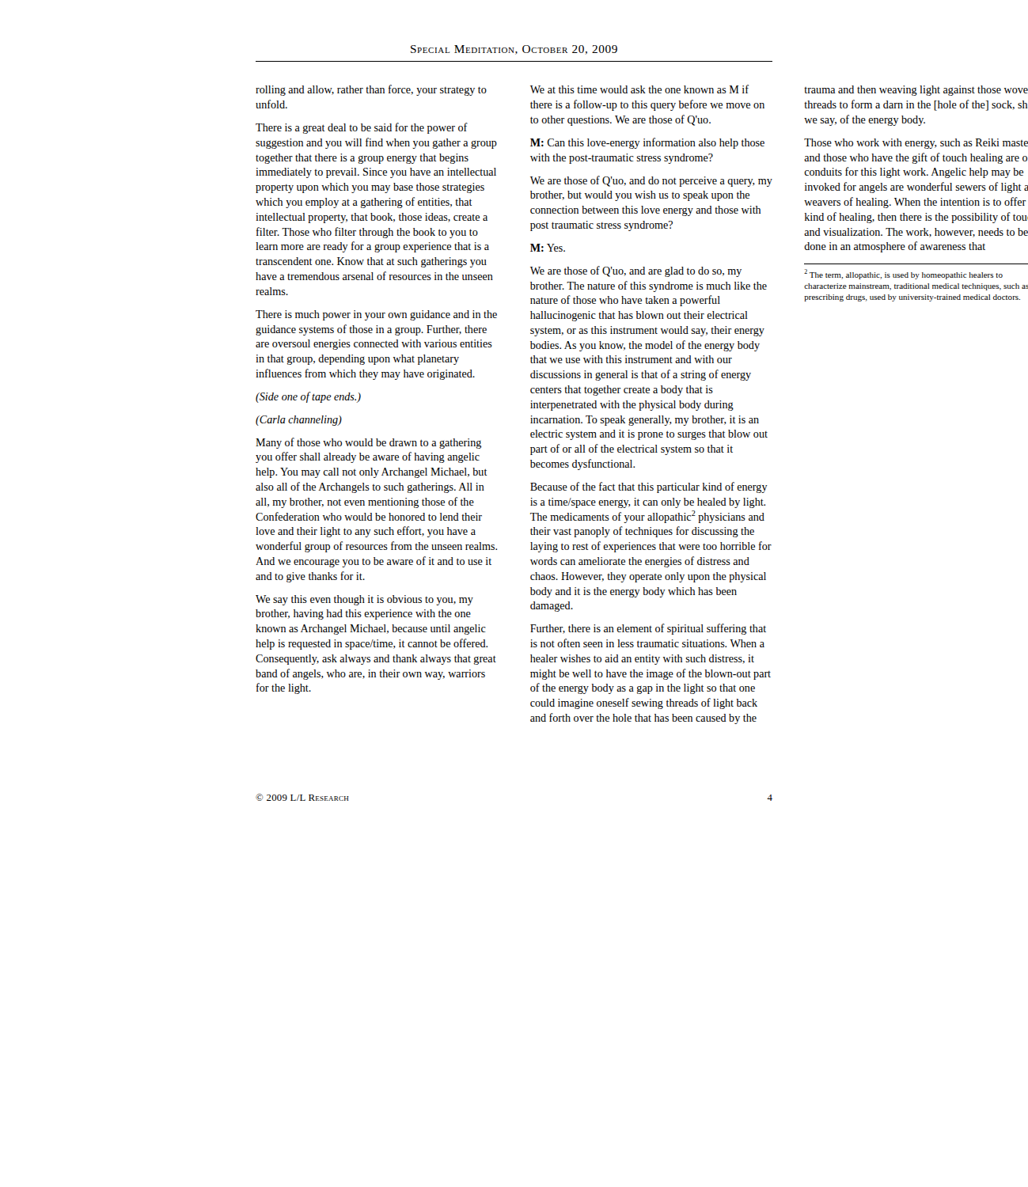Special Meditation, October 20, 2009
rolling and allow, rather than force, your strategy to unfold.
There is a great deal to be said for the power of suggestion and you will find when you gather a group together that there is a group energy that begins immediately to prevail. Since you have an intellectual property upon which you may base those strategies which you employ at a gathering of entities, that intellectual property, that book, those ideas, create a filter. Those who filter through the book to you to learn more are ready for a group experience that is a transcendent one. Know that at such gatherings you have a tremendous arsenal of resources in the unseen realms.
There is much power in your own guidance and in the guidance systems of those in a group. Further, there are oversoul energies connected with various entities in that group, depending upon what planetary influences from which they may have originated.
(Side one of tape ends.)
(Carla channeling)
Many of those who would be drawn to a gathering you offer shall already be aware of having angelic help. You may call not only Archangel Michael, but also all of the Archangels to such gatherings. All in all, my brother, not even mentioning those of the Confederation who would be honored to lend their love and their light to any such effort, you have a wonderful group of resources from the unseen realms. And we encourage you to be aware of it and to use it and to give thanks for it.
We say this even though it is obvious to you, my brother, having had this experience with the one known as Archangel Michael, because until angelic help is requested in space/time, it cannot be offered. Consequently, ask always and thank always that great band of angels, who are, in their own way, warriors for the light.
We at this time would ask the one known as M if there is a follow-up to this query before we move on to other questions. We are those of Q'uo.
M: Can this love-energy information also help those with the post-traumatic stress syndrome?
We are those of Q'uo, and do not perceive a query, my brother, but would you wish us to speak upon the connection between this love energy and those with post traumatic stress syndrome?
M: Yes.
We are those of Q'uo, and are glad to do so, my brother. The nature of this syndrome is much like the nature of those who have taken a powerful hallucinogenic that has blown out their electrical system, or as this instrument would say, their energy bodies. As you know, the model of the energy body that we use with this instrument and with our discussions in general is that of a string of energy centers that together create a body that is interpenetrated with the physical body during incarnation. To speak generally, my brother, it is an electric system and it is prone to surges that blow out part of or all of the electrical system so that it becomes dysfunctional.
Because of the fact that this particular kind of energy is a time/space energy, it can only be healed by light. The medicaments of your allopathic2 physicians and their vast panoply of techniques for discussing the laying to rest of experiences that were too horrible for words can ameliorate the energies of distress and chaos. However, they operate only upon the physical body and it is the energy body which has been damaged.
Further, there is an element of spiritual suffering that is not often seen in less traumatic situations. When a healer wishes to aid an entity with such distress, it might be well to have the image of the blown-out part of the energy body as a gap in the light so that one could imagine oneself sewing threads of light back and forth over the hole that has been caused by the trauma and then weaving light against those woven threads to form a darn in the [hole of the] sock, shall we say, of the energy body.
Those who work with energy, such as Reiki masters and those who have the gift of touch healing are often conduits for this light work. Angelic help may be invoked for angels are wonderful sewers of light and weavers of healing. When the intention is to offer this kind of healing, then there is the possibility of touch and visualization. The work, however, needs to be done in an atmosphere of awareness that
2 The term, allopathic, is used by homeopathic healers to characterize mainstream, traditional medical techniques, such as prescribing drugs, used by university-trained medical doctors.
© 2009 L/L Research 4